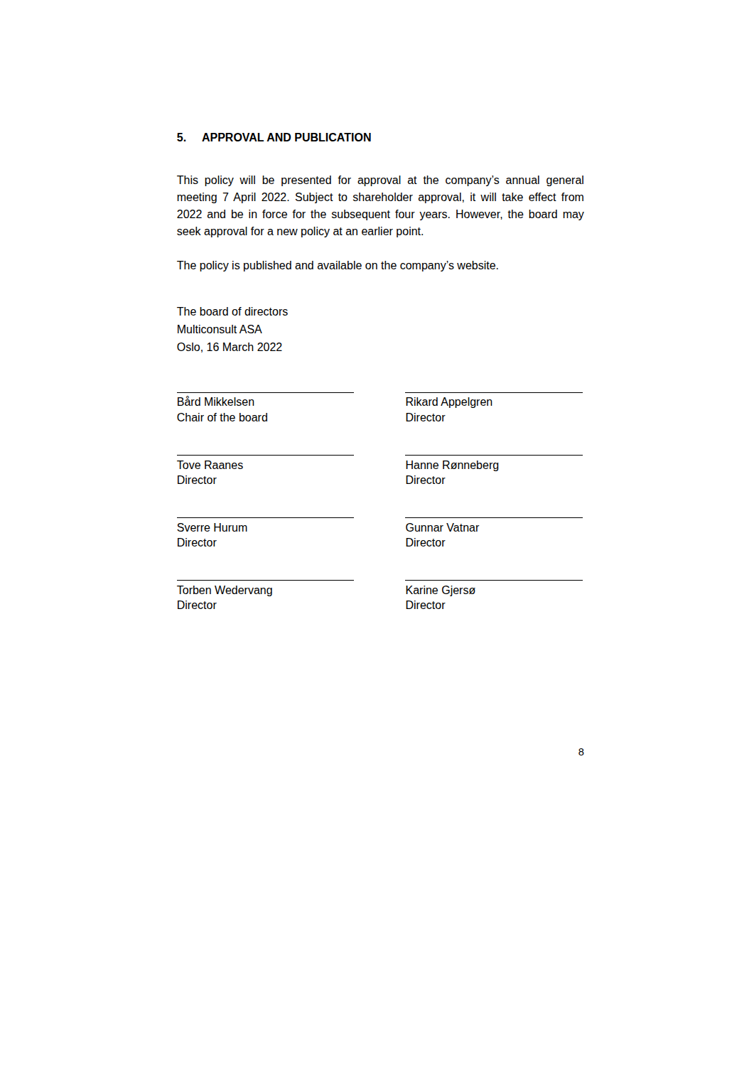5. APPROVAL AND PUBLICATION
This policy will be presented for approval at the company’s annual general meeting 7 April 2022. Subject to shareholder approval, it will take effect from 2022 and be in force for the subsequent four years. However, the board may seek approval for a new policy at an earlier point.
The policy is published and available on the company’s website.
The board of directors
Multiconsult ASA
Oslo, 16 March 2022
| Bård Mikkelsen Chair of the board | Rikard Appelgren Director |
| Tove Raanes Director | Hanne Rønneberg Director |
| Sverre Hurum Director | Gunnar Vatnar Director |
| Torben Wedervang Director | Karine Gjersø Director |
8